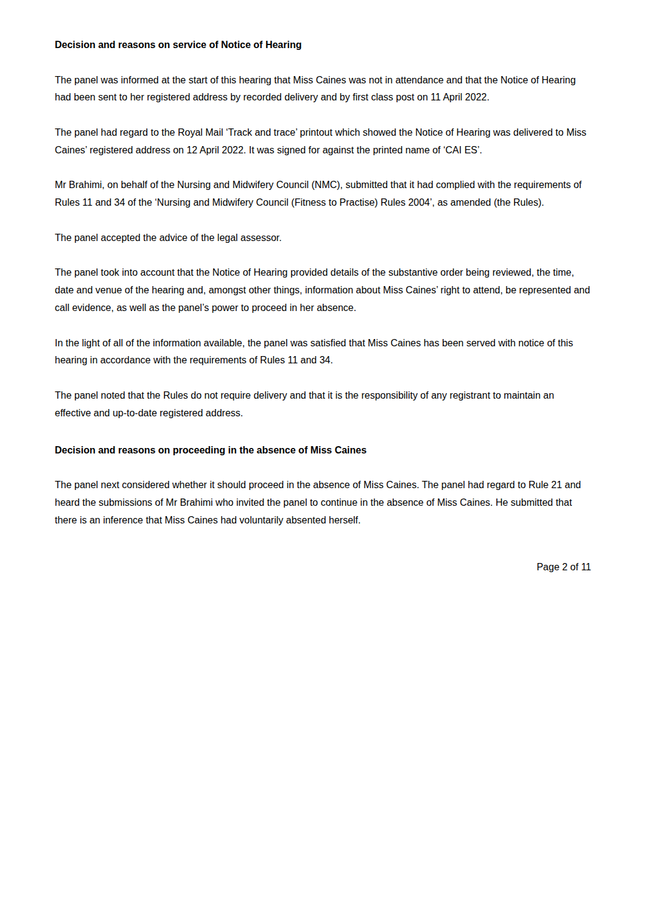Decision and reasons on service of Notice of Hearing
The panel was informed at the start of this hearing that Miss Caines was not in attendance and that the Notice of Hearing had been sent to her registered address by recorded delivery and by first class post on 11 April 2022.
The panel had regard to the Royal Mail ‘Track and trace’ printout which showed the Notice of Hearing was delivered to Miss Caines’ registered address on 12 April 2022. It was signed for against the printed name of ‘CAI ES’.
Mr Brahimi, on behalf of the Nursing and Midwifery Council (NMC), submitted that it had complied with the requirements of Rules 11 and 34 of the ‘Nursing and Midwifery Council (Fitness to Practise) Rules 2004’, as amended (the Rules).
The panel accepted the advice of the legal assessor.
The panel took into account that the Notice of Hearing provided details of the substantive order being reviewed, the time, date and venue of the hearing and, amongst other things, information about Miss Caines’ right to attend, be represented and call evidence, as well as the panel’s power to proceed in her absence.
In the light of all of the information available, the panel was satisfied that Miss Caines has been served with notice of this hearing in accordance with the requirements of Rules 11 and 34.
The panel noted that the Rules do not require delivery and that it is the responsibility of any registrant to maintain an effective and up-to-date registered address.
Decision and reasons on proceeding in the absence of Miss Caines
The panel next considered whether it should proceed in the absence of Miss Caines. The panel had regard to Rule 21 and heard the submissions of Mr Brahimi who invited the panel to continue in the absence of Miss Caines. He submitted that there is an inference that Miss Caines had voluntarily absented herself.
Page 2 of 11